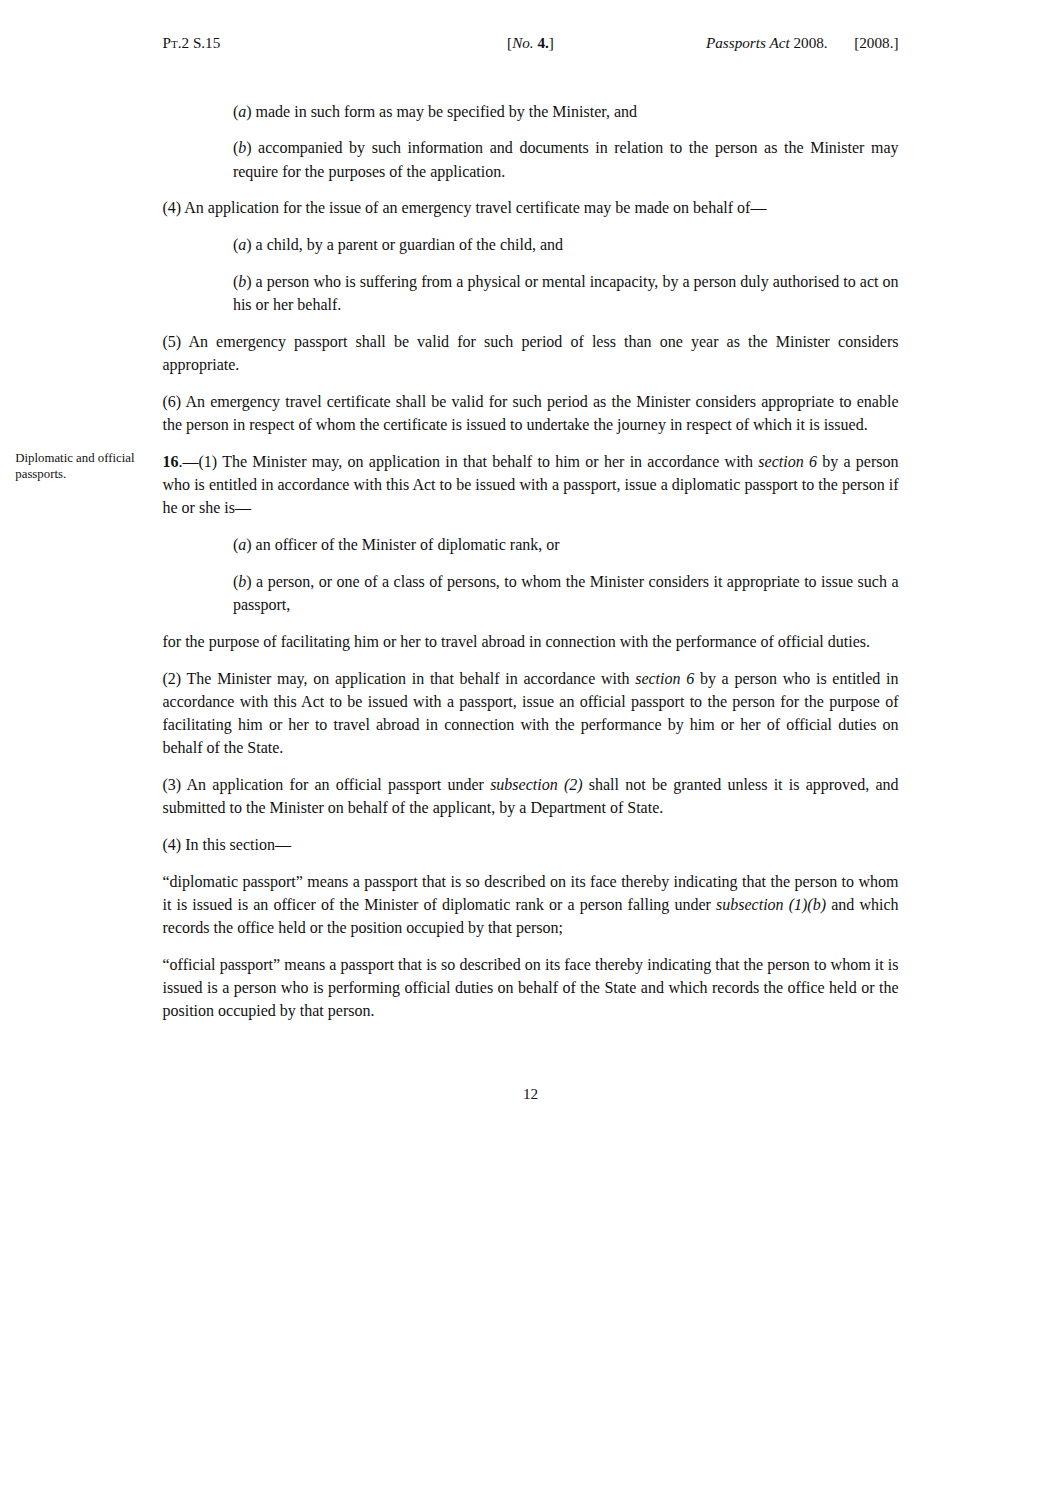Pt.2 S.15
[No. 4.]
Passports Act 2008. [2008.]
(a) made in such form as may be specified by the Minister, and
(b) accompanied by such information and documents in relation to the person as the Minister may require for the purposes of the application.
(4) An application for the issue of an emergency travel certificate may be made on behalf of—
(a) a child, by a parent or guardian of the child, and
(b) a person who is suffering from a physical or mental incapacity, by a person duly authorised to act on his or her behalf.
(5) An emergency passport shall be valid for such period of less than one year as the Minister considers appropriate.
(6) An emergency travel certificate shall be valid for such period as the Minister considers appropriate to enable the person in respect of whom the certificate is issued to undertake the journey in respect of which it is issued.
Diplomatic and official passports.
16.—(1) The Minister may, on application in that behalf to him or her in accordance with section 6 by a person who is entitled in accordance with this Act to be issued with a passport, issue a diplomatic passport to the person if he or she is—
(a) an officer of the Minister of diplomatic rank, or
(b) a person, or one of a class of persons, to whom the Minister considers it appropriate to issue such a passport,
for the purpose of facilitating him or her to travel abroad in connection with the performance of official duties.
(2) The Minister may, on application in that behalf in accordance with section 6 by a person who is entitled in accordance with this Act to be issued with a passport, issue an official passport to the person for the purpose of facilitating him or her to travel abroad in connection with the performance by him or her of official duties on behalf of the State.
(3) An application for an official passport under subsection (2) shall not be granted unless it is approved, and submitted to the Minister on behalf of the applicant, by a Department of State.
(4) In this section—
“diplomatic passport” means a passport that is so described on its face thereby indicating that the person to whom it is issued is an officer of the Minister of diplomatic rank or a person falling under subsection (1)(b) and which records the office held or the position occupied by that person;
“official passport” means a passport that is so described on its face thereby indicating that the person to whom it is issued is a person who is performing official duties on behalf of the State and which records the office held or the position occupied by that person.
12